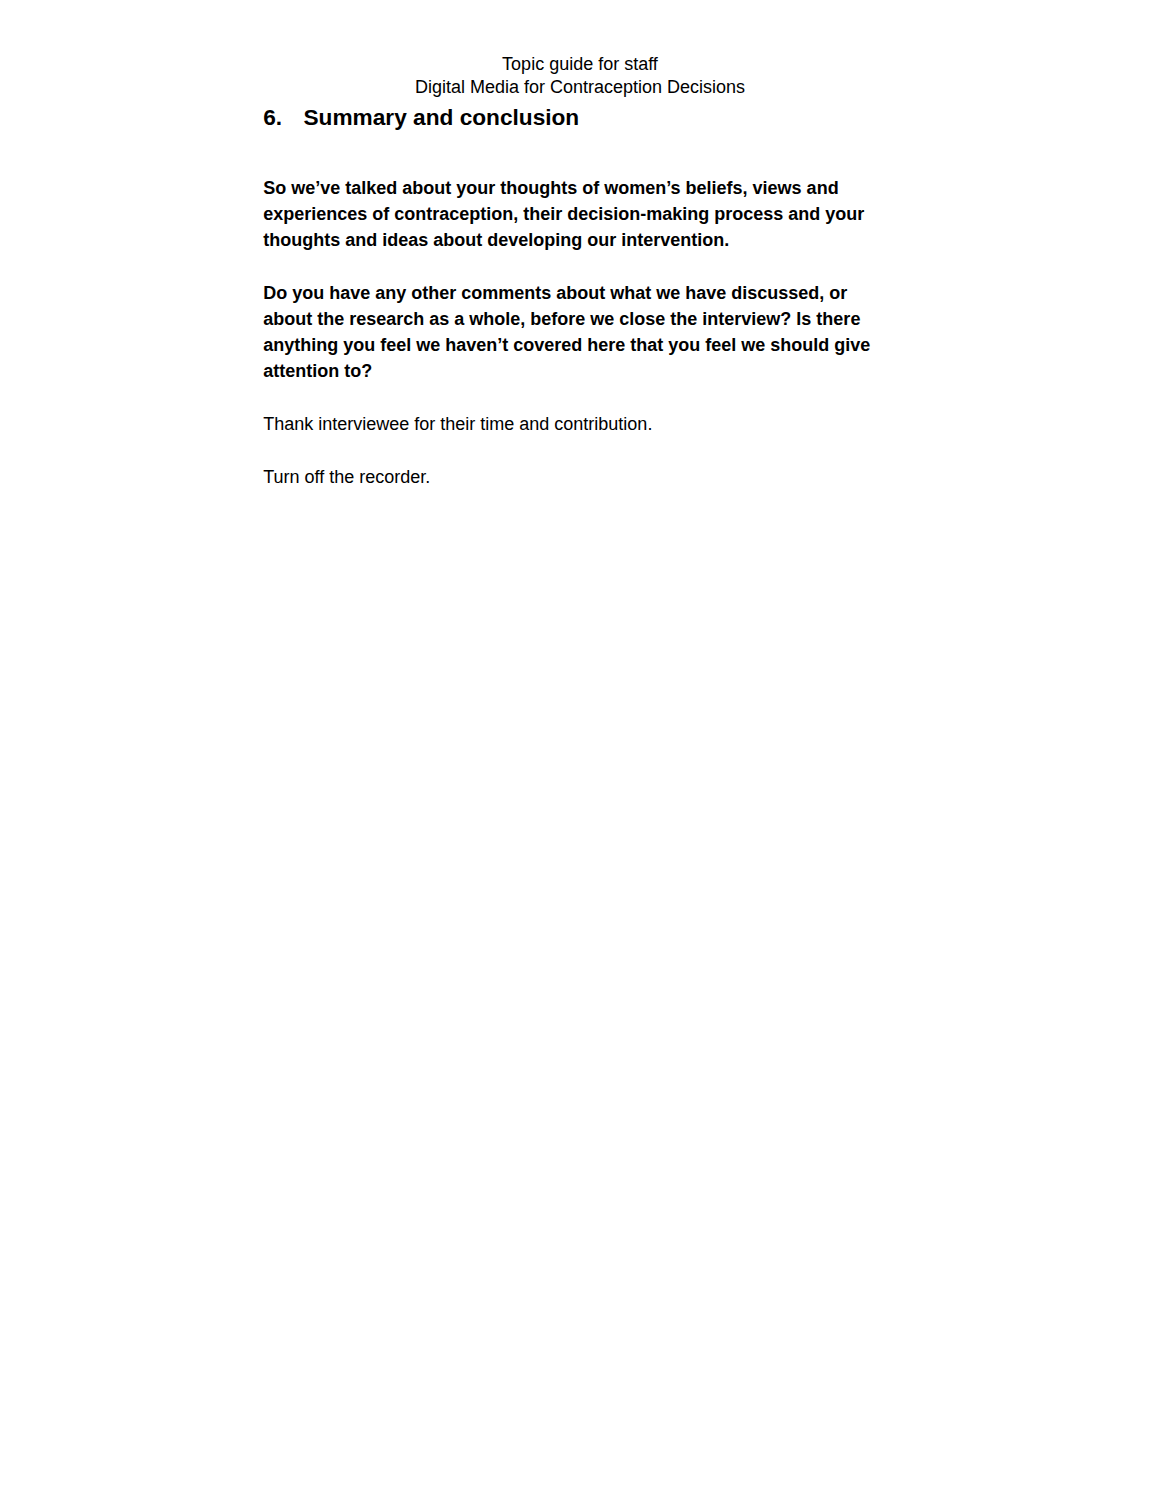Topic guide for staff
Digital Media for Contraception Decisions
6. Summary and conclusion
So we’ve talked about your thoughts of women’s beliefs, views and experiences of contraception, their decision-making process and your thoughts and ideas about developing our intervention.
Do you have any other comments about what we have discussed, or about the research as a whole, before we close the interview? Is there anything you feel we haven’t covered here that you feel we should give attention to?
Thank interviewee for their time and contribution.
Turn off the recorder.